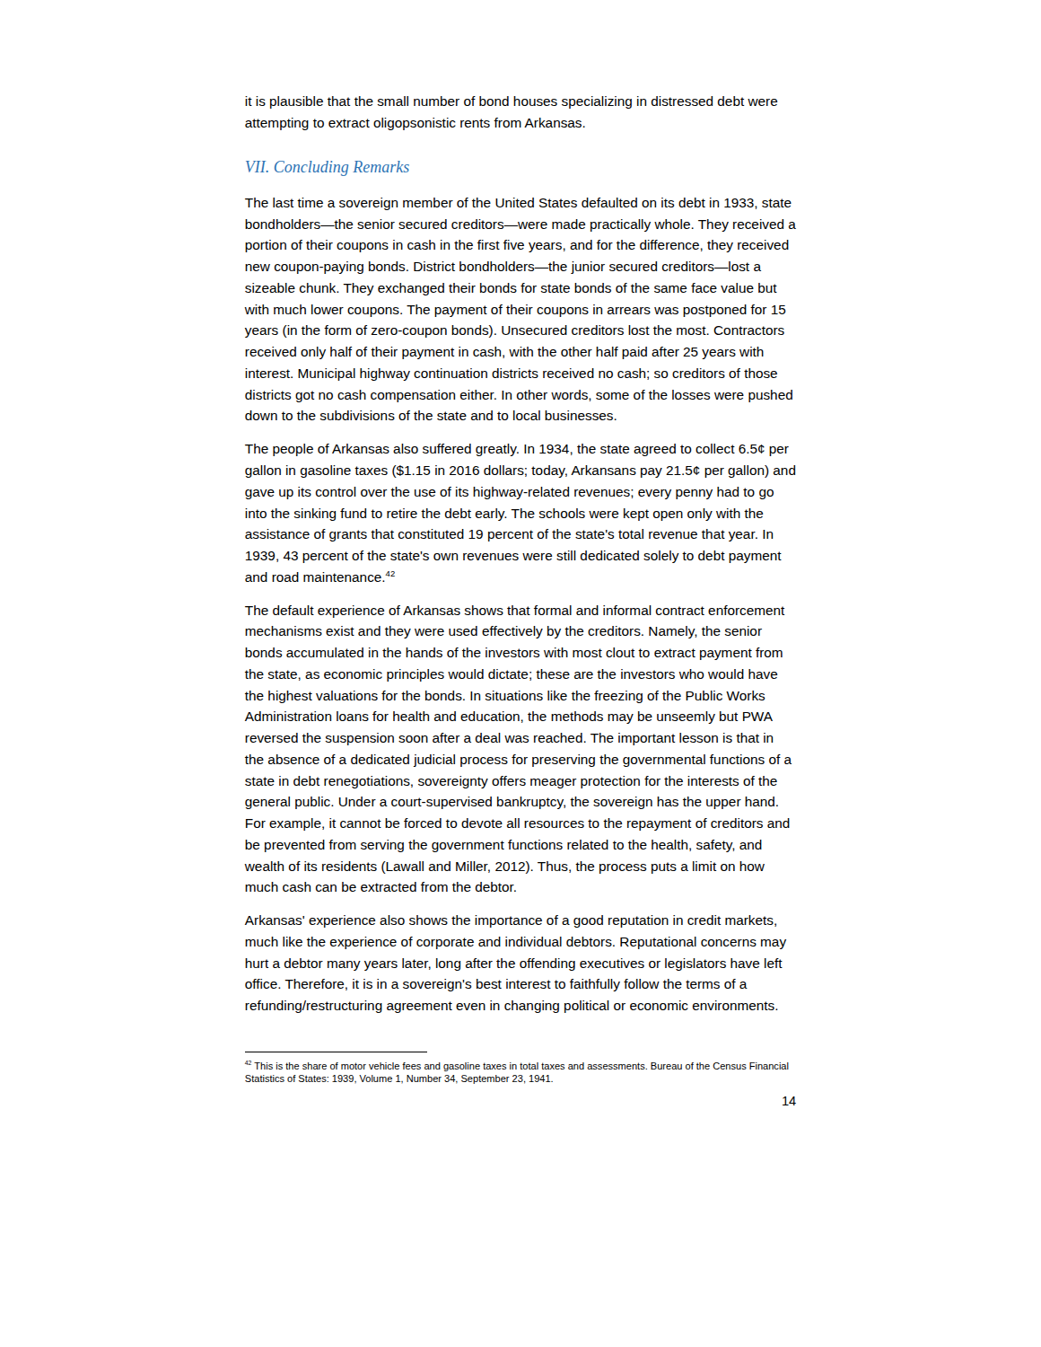it is plausible that the small number of bond houses specializing in distressed debt were attempting to extract oligopsonistic rents from Arkansas.
VII. Concluding Remarks
The last time a sovereign member of the United States defaulted on its debt in 1933, state bondholders—the senior secured creditors—were made practically whole. They received a portion of their coupons in cash in the first five years, and for the difference, they received new coupon-paying bonds. District bondholders—the junior secured creditors—lost a sizeable chunk. They exchanged their bonds for state bonds of the same face value but with much lower coupons. The payment of their coupons in arrears was postponed for 15 years (in the form of zero-coupon bonds). Unsecured creditors lost the most. Contractors received only half of their payment in cash, with the other half paid after 25 years with interest. Municipal highway continuation districts received no cash; so creditors of those districts got no cash compensation either. In other words, some of the losses were pushed down to the subdivisions of the state and to local businesses.
The people of Arkansas also suffered greatly. In 1934, the state agreed to collect 6.5¢ per gallon in gasoline taxes ($1.15 in 2016 dollars; today, Arkansans pay 21.5¢ per gallon) and gave up its control over the use of its highway-related revenues; every penny had to go into the sinking fund to retire the debt early. The schools were kept open only with the assistance of grants that constituted 19 percent of the state's total revenue that year. In 1939, 43 percent of the state's own revenues were still dedicated solely to debt payment and road maintenance.42
The default experience of Arkansas shows that formal and informal contract enforcement mechanisms exist and they were used effectively by the creditors. Namely, the senior bonds accumulated in the hands of the investors with most clout to extract payment from the state, as economic principles would dictate; these are the investors who would have the highest valuations for the bonds. In situations like the freezing of the Public Works Administration loans for health and education, the methods may be unseemly but PWA reversed the suspension soon after a deal was reached. The important lesson is that in the absence of a dedicated judicial process for preserving the governmental functions of a state in debt renegotiations, sovereignty offers meager protection for the interests of the general public. Under a court-supervised bankruptcy, the sovereign has the upper hand. For example, it cannot be forced to devote all resources to the repayment of creditors and be prevented from serving the government functions related to the health, safety, and wealth of its residents (Lawall and Miller, 2012). Thus, the process puts a limit on how much cash can be extracted from the debtor.
Arkansas' experience also shows the importance of a good reputation in credit markets, much like the experience of corporate and individual debtors. Reputational concerns may hurt a debtor many years later, long after the offending executives or legislators have left office. Therefore, it is in a sovereign's best interest to faithfully follow the terms of a refunding/restructuring agreement even in changing political or economic environments.
42 This is the share of motor vehicle fees and gasoline taxes in total taxes and assessments. Bureau of the Census Financial Statistics of States: 1939, Volume 1, Number 34, September 23, 1941.
14